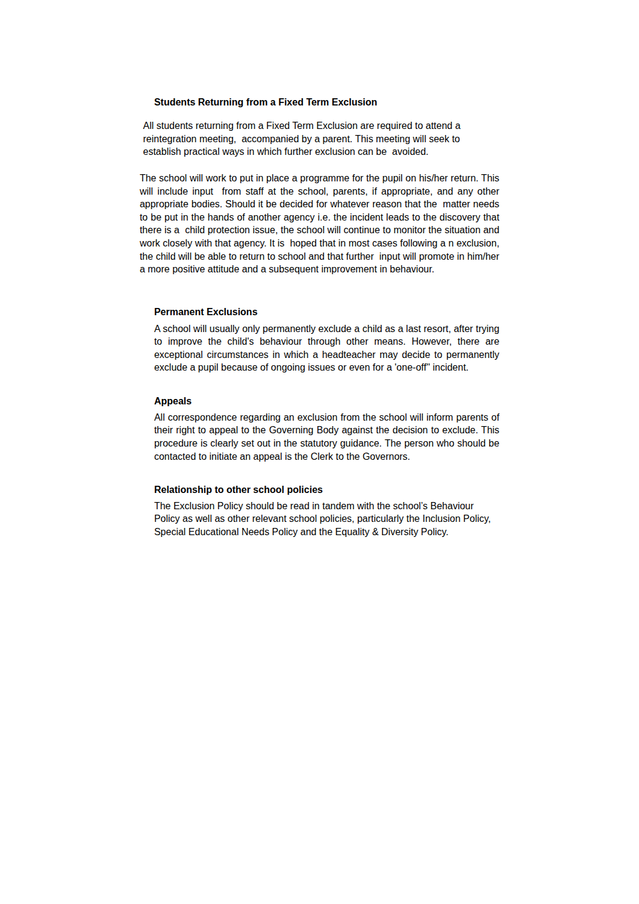Students Returning from a Fixed Term Exclusion
All students returning from a Fixed Term Exclusion are required to attend a reintegration meeting, accompanied by a parent. This meeting will seek to establish practical ways in which further exclusion can be avoided.
The school will work to put in place a programme for the pupil on his/her return. This will include input from staff at the school, parents, if appropriate, and any other appropriate bodies. Should it be decided for whatever reason that the matter needs to be put in the hands of another agency i.e. the incident leads to the discovery that there is a child protection issue, the school will continue to monitor the situation and work closely with that agency. It is hoped that in most cases following a n exclusion, the child will be able to return to school and that further input will promote in him/her a more positive attitude and a subsequent improvement in behaviour.
Permanent Exclusions
A school will usually only permanently exclude a child as a last resort, after trying to improve the child's behaviour through other means. However, there are exceptional circumstances in which a headteacher may decide to permanently exclude a pupil because of ongoing issues or even for a 'one-off'' incident.
Appeals
All correspondence regarding an exclusion from the school will inform parents of their right to appeal to the Governing Body against the decision to exclude. This procedure is clearly set out in the statutory guidance. The person who should be contacted to initiate an appeal is the Clerk to the Governors.
Relationship to other school policies
The Exclusion Policy should be read in tandem with the school’s Behaviour Policy as well as other relevant school policies, particularly the Inclusion Policy, Special Educational Needs Policy and the Equality & Diversity Policy.